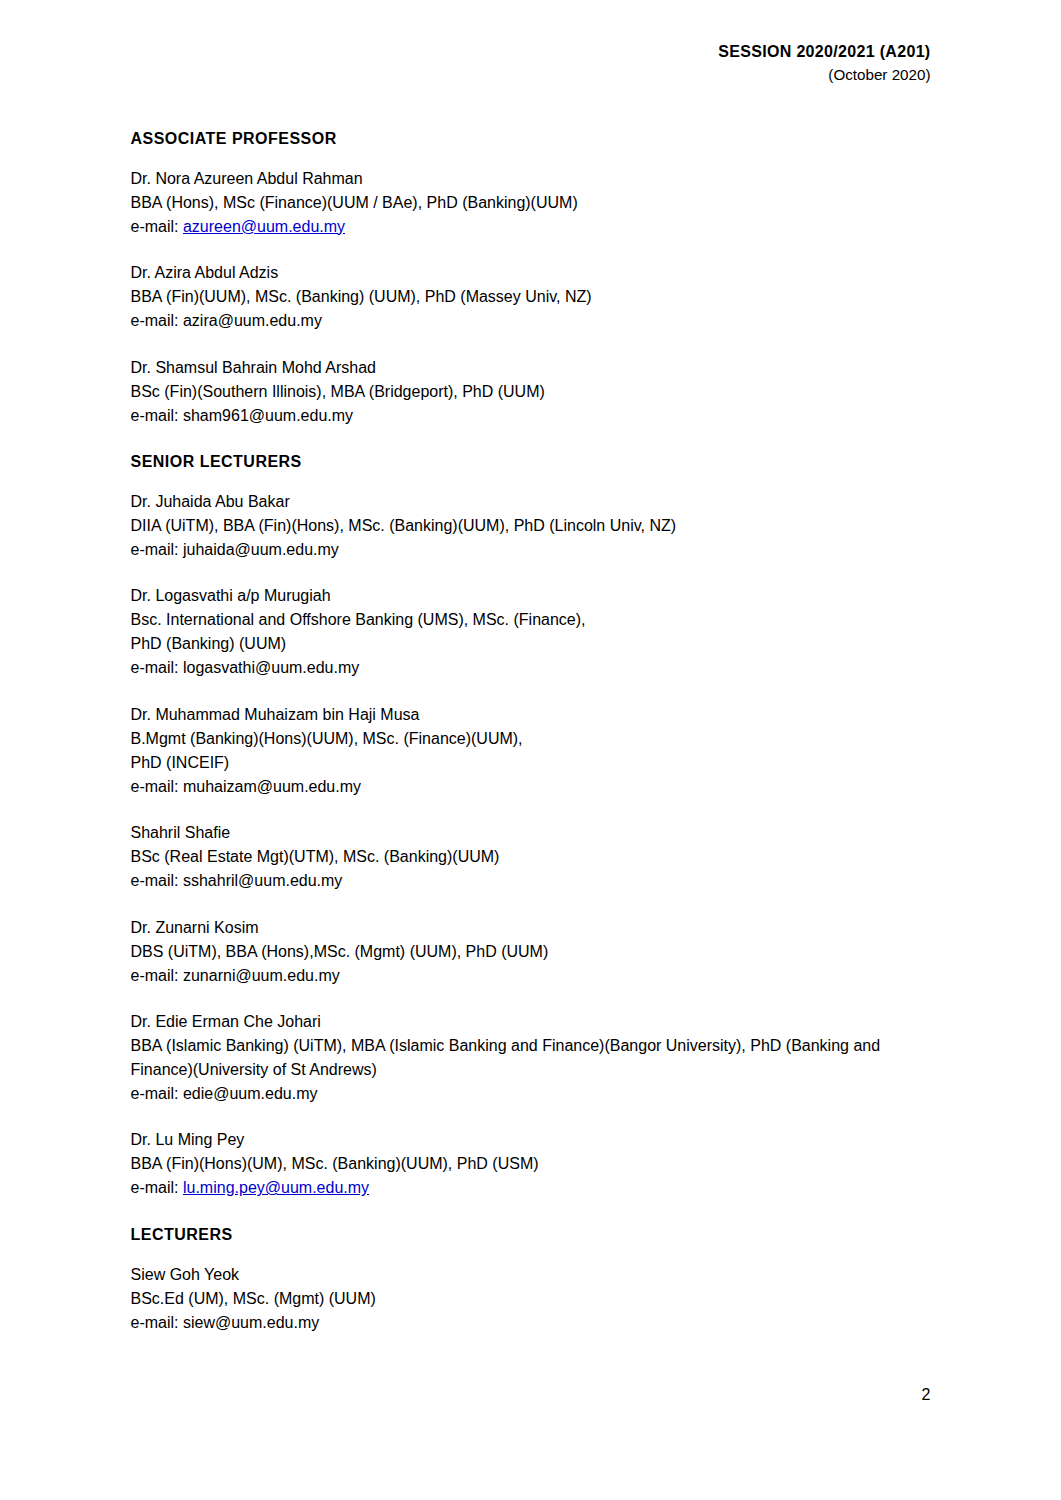SESSION 2020/2021 (A201)
(October 2020)
ASSOCIATE PROFESSOR
Dr. Nora Azureen Abdul Rahman BBA (Hons), MSc (Finance)(UUM / BAe), PhD (Banking)(UUM) e-mail: azureen@uum.edu.my
Dr. Azira Abdul Adzis BBA (Fin)(UUM), MSc. (Banking) (UUM), PhD (Massey Univ, NZ) e-mail: azira@uum.edu.my
Dr. Shamsul Bahrain Mohd Arshad BSc (Fin)(Southern Illinois), MBA (Bridgeport), PhD (UUM) e-mail: sham961@uum.edu.my
SENIOR LECTURERS
Dr. Juhaida Abu Bakar DIIA (UiTM), BBA (Fin)(Hons), MSc. (Banking)(UUM), PhD (Lincoln Univ, NZ) e-mail: juhaida@uum.edu.my
Dr. Logasvathi a/p Murugiah Bsc. International and Offshore Banking (UMS), MSc. (Finance),
PhD (Banking) (UUM) e-mail: logasvathi@uum.edu.my
Dr. Muhammad Muhaizam bin Haji Musa B.Mgmt (Banking)(Hons)(UUM), MSc. (Finance)(UUM),
PhD (INCEIF) e-mail: muhaizam@uum.edu.my
Shahril Shafie BSc (Real Estate Mgt)(UTM), MSc. (Banking)(UUM) e-mail: sshahril@uum.edu.my
Dr. Zunarni Kosim DBS (UiTM), BBA (Hons),MSc. (Mgmt) (UUM), PhD (UUM) e-mail: zunarni@uum.edu.my
Dr. Edie Erman Che Johari BBA (Islamic Banking) (UiTM), MBA (Islamic Banking and Finance)(Bangor University), PhD (Banking and Finance)(University of St Andrews) e-mail: edie@uum.edu.my
Dr. Lu Ming Pey BBA (Fin)(Hons)(UM), MSc. (Banking)(UUM), PhD (USM) e-mail: lu.ming.pey@uum.edu.my
LECTURERS
Siew Goh Yeok BSc.Ed (UM), MSc. (Mgmt) (UUM) e-mail: siew@uum.edu.my
2